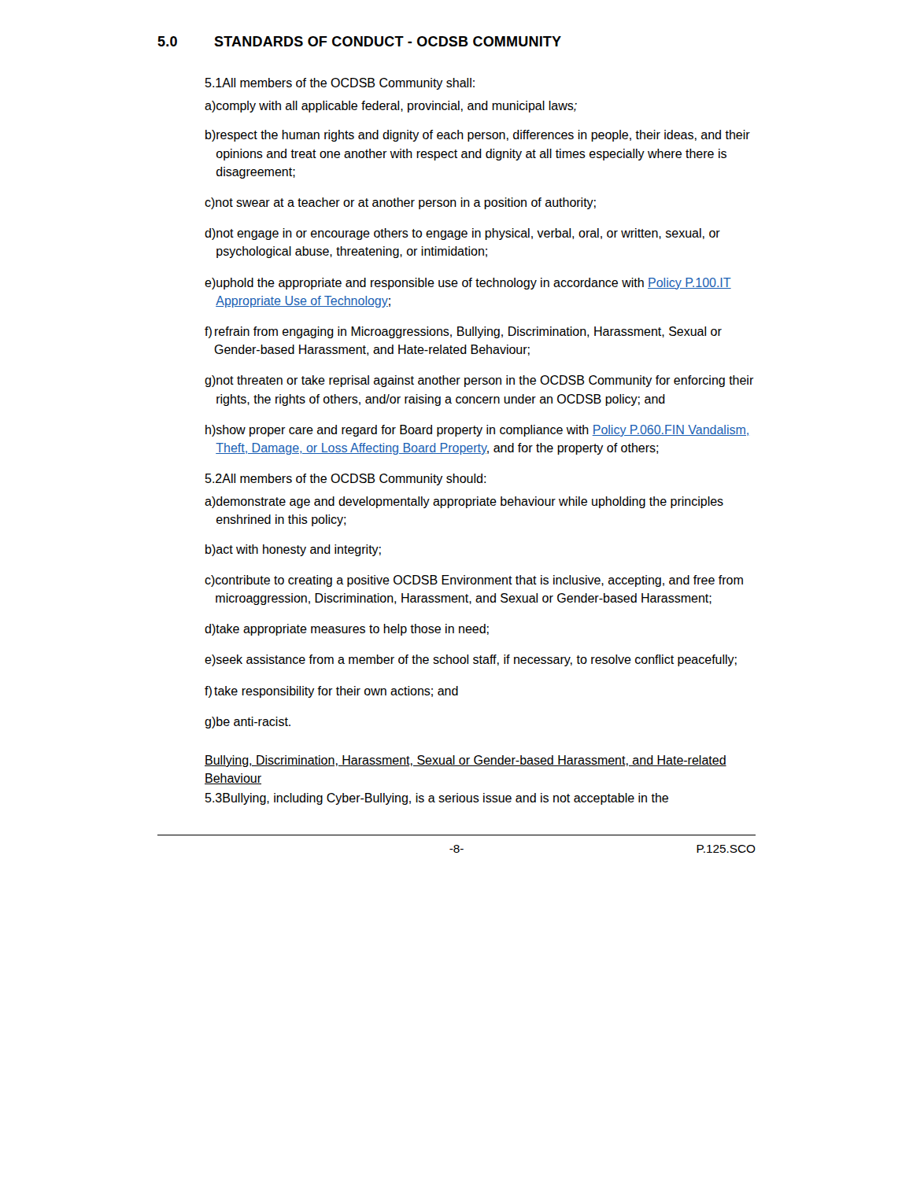5.0 STANDARDS OF CONDUCT - OCDSB COMMUNITY
5.1
All members of the OCDSB Community shall:
a)
comply with all applicable federal, provincial, and municipal laws;
b)
respect the human rights and dignity of each person, differences in people, their ideas, and their opinions and treat one another with respect and dignity at all times especially where there is disagreement;
c)
not swear at a teacher or at another person in a position of authority;
d)
not engage in or encourage others to engage in physical, verbal, oral, or written, sexual, or psychological abuse, threatening, or intimidation;
e)
uphold the appropriate and responsible use of technology in accordance with Policy P.100.IT Appropriate Use of Technology;
f)
refrain from engaging in Microaggressions, Bullying, Discrimination, Harassment, Sexual or Gender-based Harassment, and Hate-related Behaviour;
g)
not threaten or take reprisal against another person in the OCDSB Community for enforcing their rights, the rights of others, and/or raising a concern under an OCDSB policy; and
h)
show proper care and regard for Board property in compliance with Policy P.060.FIN Vandalism, Theft, Damage, or Loss Affecting Board Property, and for the property of others;
5.2
All members of the OCDSB Community should:
a)
demonstrate age and developmentally appropriate behaviour while upholding the principles enshrined in this policy;
b)
act with honesty and integrity;
c)
contribute to creating a positive OCDSB Environment that is inclusive, accepting, and free from microaggression, Discrimination, Harassment, and Sexual or Gender-based Harassment;
d)
take appropriate measures to help those in need;
e)
seek assistance from a member of the school staff, if necessary, to resolve conflict peacefully;
f)
take responsibility for their own actions; and
g)
be anti-racist.
Bullying, Discrimination, Harassment, Sexual or Gender-based Harassment, and Hate-related Behaviour
5.3
Bullying, including Cyber-Bullying, is a serious issue and is not acceptable in the
-8-
P.125.SCO